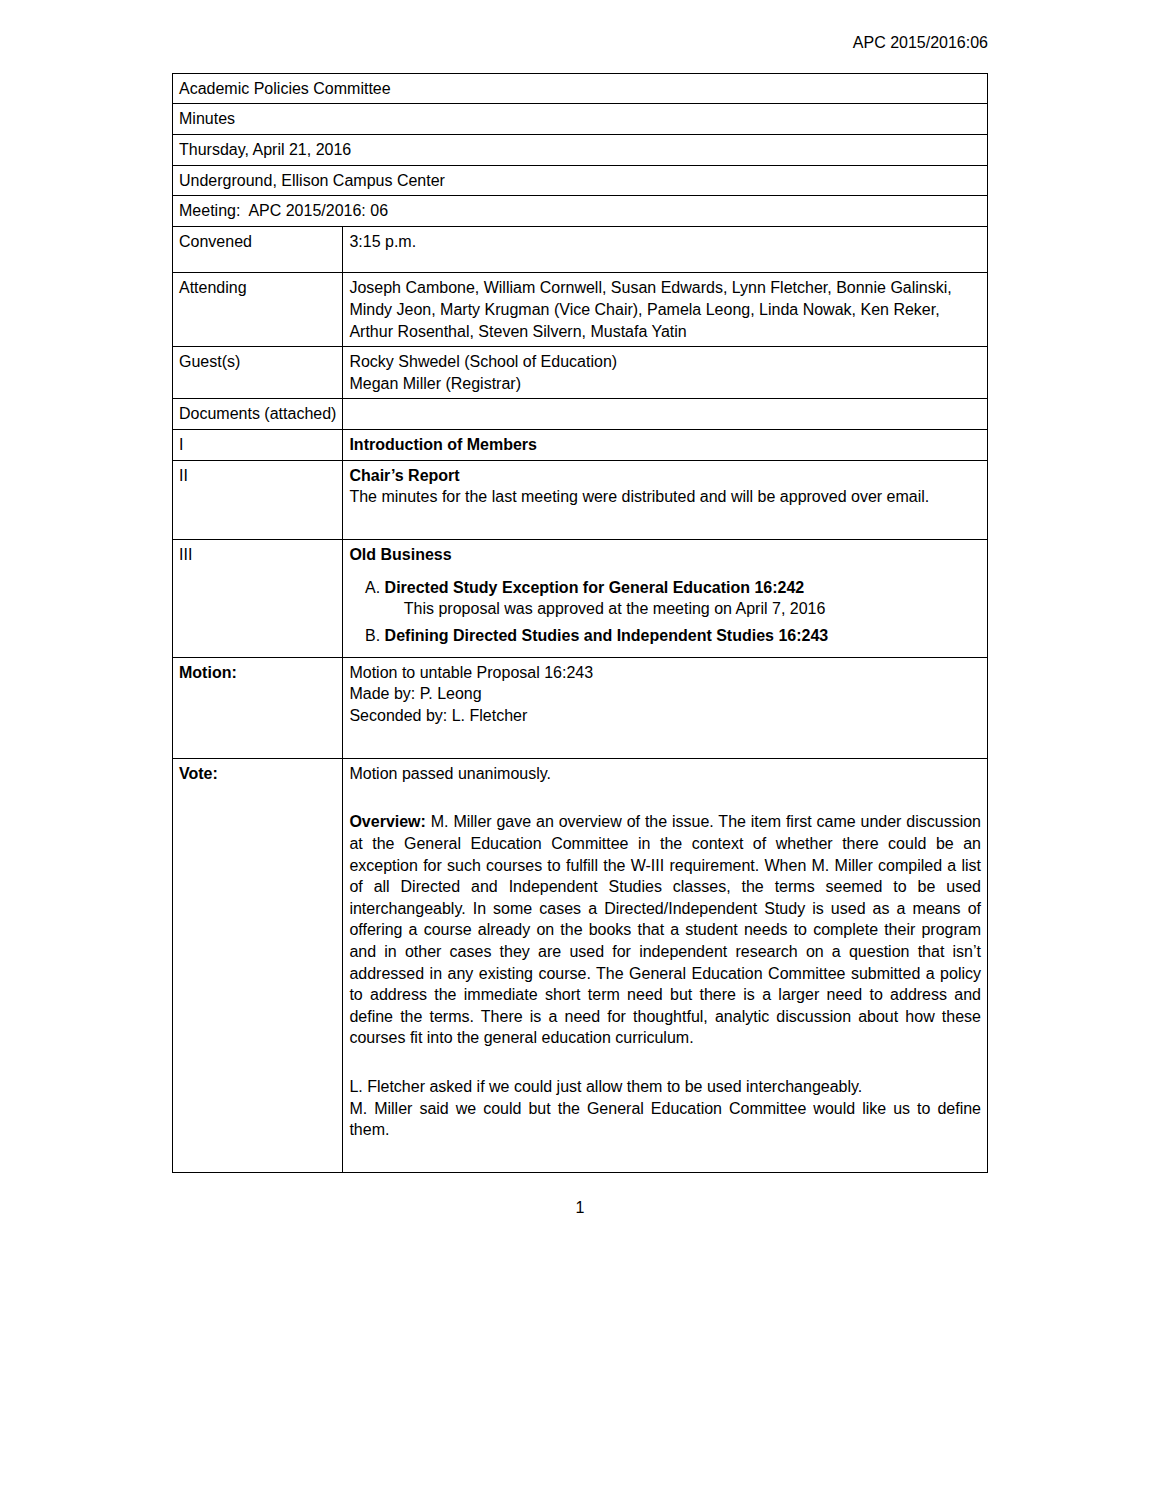APC 2015/2016:06
| Academic Policies Committee |
| Minutes |
| Thursday, April 21, 2016 |
| Underground, Ellison Campus Center |
| Meeting: APC 2015/2016: 06 |
| Convened | 3:15 p.m. |
| Attending | Joseph Cambone, William Cornwell, Susan Edwards, Lynn Fletcher, Bonnie Galinski, Mindy Jeon, Marty Krugman (Vice Chair), Pamela Leong, Linda Nowak, Ken Reker, Arthur Rosenthal, Steven Silvern, Mustafa Yatin |
| Guest(s) | Rocky Shwedel (School of Education) Megan Miller (Registrar) |
| Documents (attached) | |
| I | Introduction of Members |
| II | Chair’s Report The minutes for the last meeting were distributed and will be approved over email. |
| III | Old Business Directed Study Exception for General Education 16:242 This proposal was approved at the meeting on April 7, 2016 Defining Directed Studies and Independent Studies 16:243 |
| Motion: | Motion to untable Proposal 16:243 Made by: P. Leong Seconded by: L. Fletcher |
| Vote: | Motion passed unanimously. Overview: M. Miller gave an overview of the issue. The item first came under discussion at the General Education Committee in the context of whether there could be an exception for such courses to fulfill the W-III requirement. When M. Miller compiled a list of all Directed and Independent Studies classes, the terms seemed to be used interchangeably. In some cases a Directed/Independent Study is used as a means of offering a course already on the books that a student needs to complete their program and in other cases they are used for independent research on a question that isn’t addressed in any existing course. The General Education Committee submitted a policy to address the immediate short term need but there is a larger need to address and define the terms. There is a need for thoughtful, analytic discussion about how these courses fit into the general education curriculum. L. Fletcher asked if we could just allow them to be used interchangeably. M. Miller said we could but the General Education Committee would like us to define them. |
1